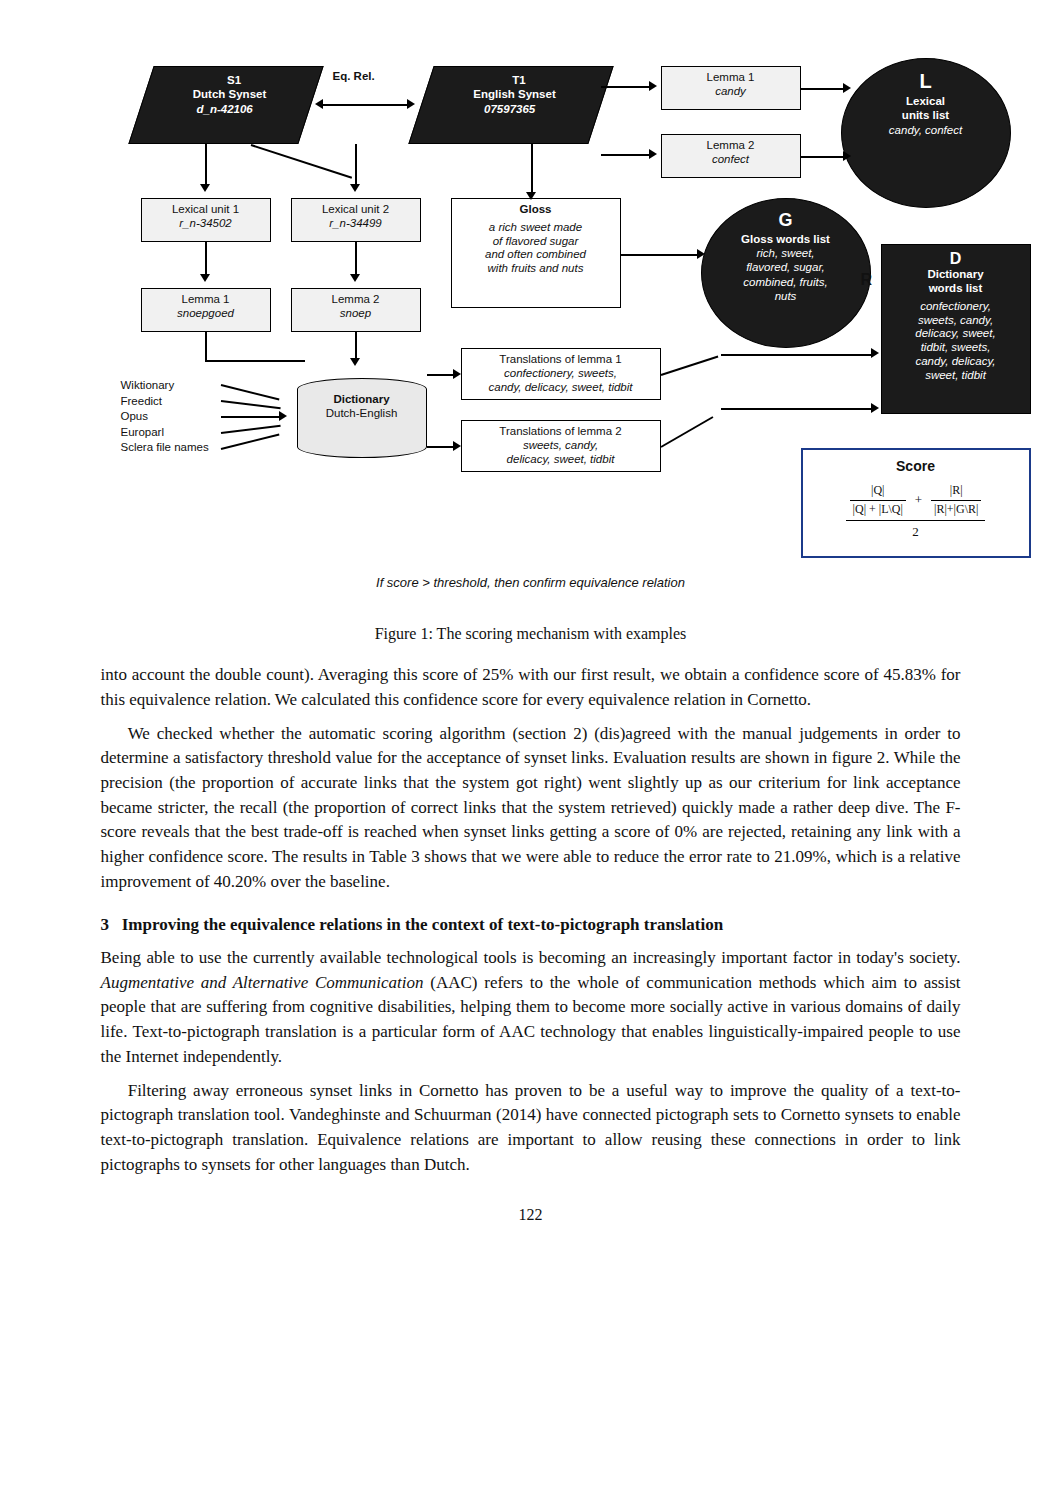S1 Dutch Synset d_n-42106
Eq. Rel.
T1 English Synset 07597365
Lemma 1
candy
Lemma 2
confect
L
Lexical
units list
candy, confect
Q
Lexical unit 1
r_n-34502
Lexical unit 2
r_n-34499
Gloss
a rich sweet made
of flavored sugar
and often combined
with fruits and nuts
G
Gloss words list
rich, sweet,
flavored, sugar,
combined, fruits,
nuts
R
D
Dictionary
words list
confectionery,
sweets, candy,
delicacy, sweet,
tidbit, sweets,
candy, delicacy,
sweet, tidbit
Lemma 1
snoepgoed
Lemma 2
snoep
Wiktionary
Freedict
Opus
Europarl
Sclera file names
Dictionary
Dutch-English
Translations of lemma 1
confectionery, sweets,
candy, delicacy, sweet, tidbit
Translations of lemma 2
sweets, candy,
delicacy, sweet, tidbit
Score
|Q| |Q| + |L\Q| + |R| |R|+|G\R| 2
If score > threshold, then confirm equivalence relation
Figure 1: The scoring mechanism with examples
into account the double count). Averaging this score of 25% with our first result, we obtain a confidence score of 45.83% for this equivalence relation. We calculated this confidence score for every equivalence relation in Cornetto.
We checked whether the automatic scoring algorithm (section 2) (dis)agreed with the manual judgements in order to determine a satisfactory threshold value for the acceptance of synset links. Evaluation results are shown in figure 2. While the precision (the proportion of accurate links that the system got right) went slightly up as our criterium for link acceptance became stricter, the recall (the proportion of correct links that the system retrieved) quickly made a rather deep dive. The F-score reveals that the best trade-off is reached when synset links getting a score of 0% are rejected, retaining any link with a higher confidence score. The results in Table 3 shows that we were able to reduce the error rate to 21.09%, which is a relative improvement of 40.20% over the baseline.
3 Improving the equivalence relations in the context of text-to-pictograph translation
Being able to use the currently available technological tools is becoming an increasingly important factor in today's society. Augmentative and Alternative Communication (AAC) refers to the whole of communication methods which aim to assist people that are suffering from cognitive disabilities, helping them to become more socially active in various domains of daily life. Text-to-pictograph translation is a particular form of AAC technology that enables linguistically-impaired people to use the Internet independently.
Filtering away erroneous synset links in Cornetto has proven to be a useful way to improve the quality of a text-to-pictograph translation tool. Vandeghinste and Schuurman (2014) have connected pictograph sets to Cornetto synsets to enable text-to-pictograph translation. Equivalence relations are important to allow reusing these connections in order to link pictographs to synsets for other languages than Dutch.
122